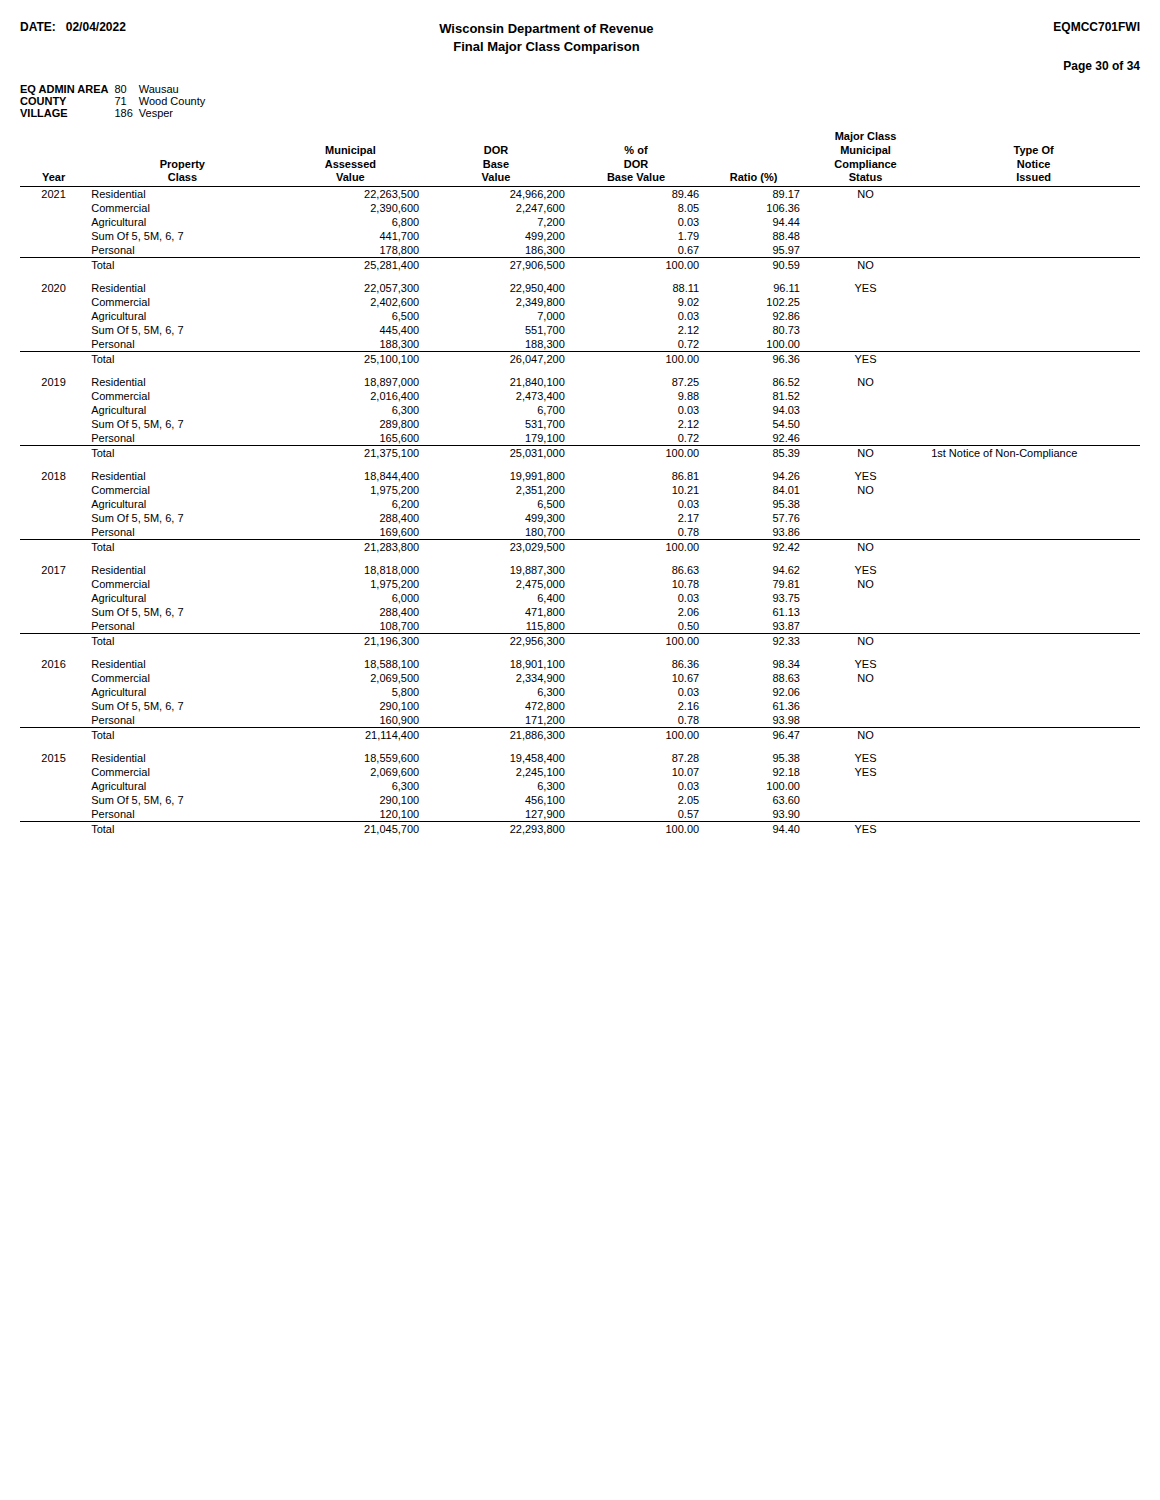| DATE: 02/04/2022 | Wisconsin Department of Revenue Final Major Class Comparison | EQMCC701FWI |
Page 30 of 34
| EQ ADMIN AREA | 80 | Wausau |
| COUNTY | 71 | Wood County |
| VILLAGE | 186 | Vesper |
| Year | Property Class | Municipal Assessed Value | DOR Base Value | % of DOR Base Value | Ratio (%) | Major Class Municipal Compliance Status | Type Of Notice Issued |
| --- | --- | --- | --- | --- | --- | --- | --- |
| 2021 | Residential | 22,263,500 | 24,966,200 | 89.46 | 89.17 | NO | |
| | Commercial | 2,390,600 | 2,247,600 | 8.05 | 106.36 | | |
| | Agricultural | 6,800 | 7,200 | 0.03 | 94.44 | | |
| | Sum Of 5, 5M, 6, 7 | 441,700 | 499,200 | 1.79 | 88.48 | | |
| | Personal | 178,800 | 186,300 | 0.67 | 95.97 | | |
| | Total | 25,281,400 | 27,906,500 | 100.00 | 90.59 | NO | |
| 2020 | Residential | 22,057,300 | 22,950,400 | 88.11 | 96.11 | YES | |
| | Commercial | 2,402,600 | 2,349,800 | 9.02 | 102.25 | | |
| | Agricultural | 6,500 | 7,000 | 0.03 | 92.86 | | |
| | Sum Of 5, 5M, 6, 7 | 445,400 | 551,700 | 2.12 | 80.73 | | |
| | Personal | 188,300 | 188,300 | 0.72 | 100.00 | | |
| | Total | 25,100,100 | 26,047,200 | 100.00 | 96.36 | YES | |
| 2019 | Residential | 18,897,000 | 21,840,100 | 87.25 | 86.52 | NO | |
| | Commercial | 2,016,400 | 2,473,400 | 9.88 | 81.52 | | |
| | Agricultural | 6,300 | 6,700 | 0.03 | 94.03 | | |
| | Sum Of 5, 5M, 6, 7 | 289,800 | 531,700 | 2.12 | 54.50 | | |
| | Personal | 165,600 | 179,100 | 0.72 | 92.46 | | |
| | Total | 21,375,100 | 25,031,000 | 100.00 | 85.39 | NO | 1st Notice of Non-Compliance |
| 2018 | Residential | 18,844,400 | 19,991,800 | 86.81 | 94.26 | YES | |
| | Commercial | 1,975,200 | 2,351,200 | 10.21 | 84.01 | NO | |
| | Agricultural | 6,200 | 6,500 | 0.03 | 95.38 | | |
| | Sum Of 5, 5M, 6, 7 | 288,400 | 499,300 | 2.17 | 57.76 | | |
| | Personal | 169,600 | 180,700 | 0.78 | 93.86 | | |
| | Total | 21,283,800 | 23,029,500 | 100.00 | 92.42 | NO | |
| 2017 | Residential | 18,818,000 | 19,887,300 | 86.63 | 94.62 | YES | |
| | Commercial | 1,975,200 | 2,475,000 | 10.78 | 79.81 | NO | |
| | Agricultural | 6,000 | 6,400 | 0.03 | 93.75 | | |
| | Sum Of 5, 5M, 6, 7 | 288,400 | 471,800 | 2.06 | 61.13 | | |
| | Personal | 108,700 | 115,800 | 0.50 | 93.87 | | |
| | Total | 21,196,300 | 22,956,300 | 100.00 | 92.33 | NO | |
| 2016 | Residential | 18,588,100 | 18,901,100 | 86.36 | 98.34 | YES | |
| | Commercial | 2,069,500 | 2,334,900 | 10.67 | 88.63 | NO | |
| | Agricultural | 5,800 | 6,300 | 0.03 | 92.06 | | |
| | Sum Of 5, 5M, 6, 7 | 290,100 | 472,800 | 2.16 | 61.36 | | |
| | Personal | 160,900 | 171,200 | 0.78 | 93.98 | | |
| | Total | 21,114,400 | 21,886,300 | 100.00 | 96.47 | NO | |
| 2015 | Residential | 18,559,600 | 19,458,400 | 87.28 | 95.38 | YES | |
| | Commercial | 2,069,600 | 2,245,100 | 10.07 | 92.18 | YES | |
| | Agricultural | 6,300 | 6,300 | 0.03 | 100.00 | | |
| | Sum Of 5, 5M, 6, 7 | 290,100 | 456,100 | 2.05 | 63.60 | | |
| | Personal | 120,100 | 127,900 | 0.57 | 93.90 | | |
| | Total | 21,045,700 | 22,293,800 | 100.00 | 94.40 | YES | |